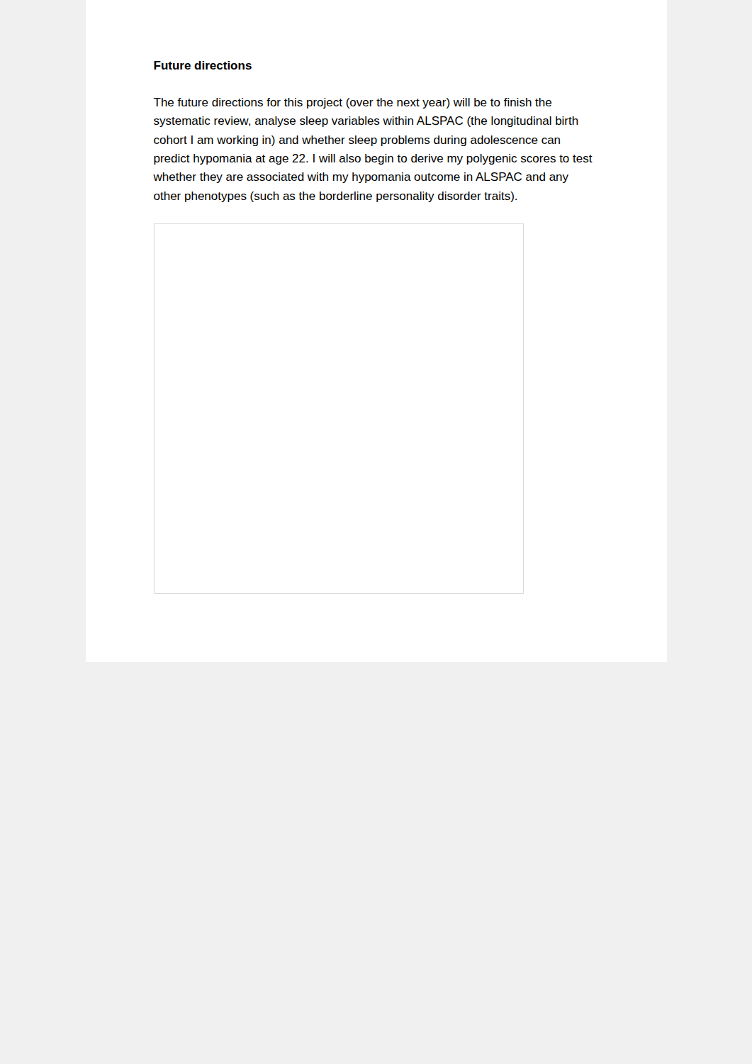Future directions
The future directions for this project (over the next year) will be to finish the systematic review, analyse sleep variables within ALSPAC (the longitudinal birth cohort I am working in) and whether sleep problems during adolescence can predict hypomania at age 22. I will also begin to derive my polygenic scores to test whether they are associated with my hypomania outcome in ALSPAC and any other phenotypes (such as the borderline personality disorder traits).